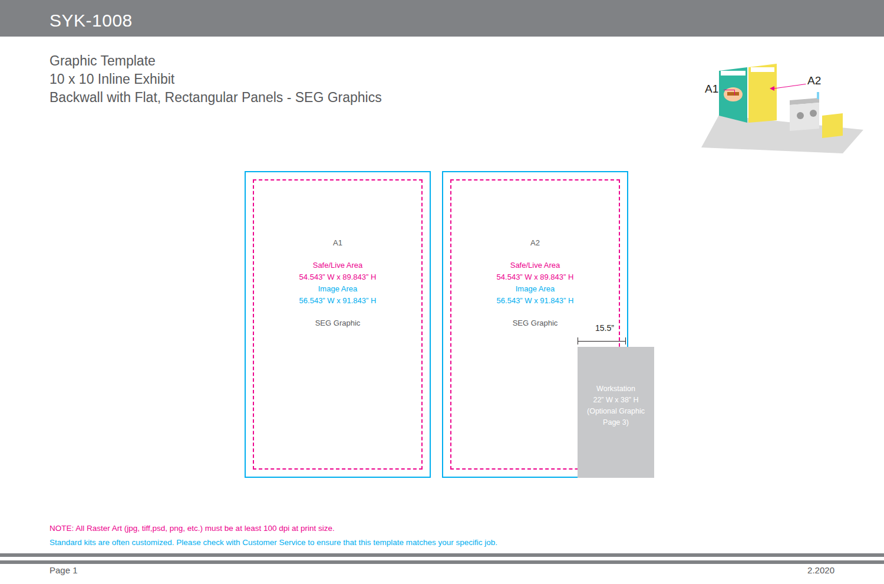SYK-1008
Graphic Template
10 x 10 Inline Exhibit
Backwall with Flat, Rectangular Panels - SEG Graphics
A1
A2
A1
Safe/Live Area
54.543” W x 89.843” H
Image Area
56.543” W x 91.843” H
SEG Graphic
A2
Safe/Live Area
54.543” W x 89.843” H
Image Area
56.543” W x 91.843” H
SEG Graphic
15.5”
Workstation
22” W x 38” H
(Optional Graphic
Page 3)
NOTE: All Raster Art (jpg, tiff,psd, png, etc.) must be at least 100 dpi at print size.
Standard kits are often customized. Please check with Customer Service to ensure that this template matches your specific job.
Page 1
2.2020